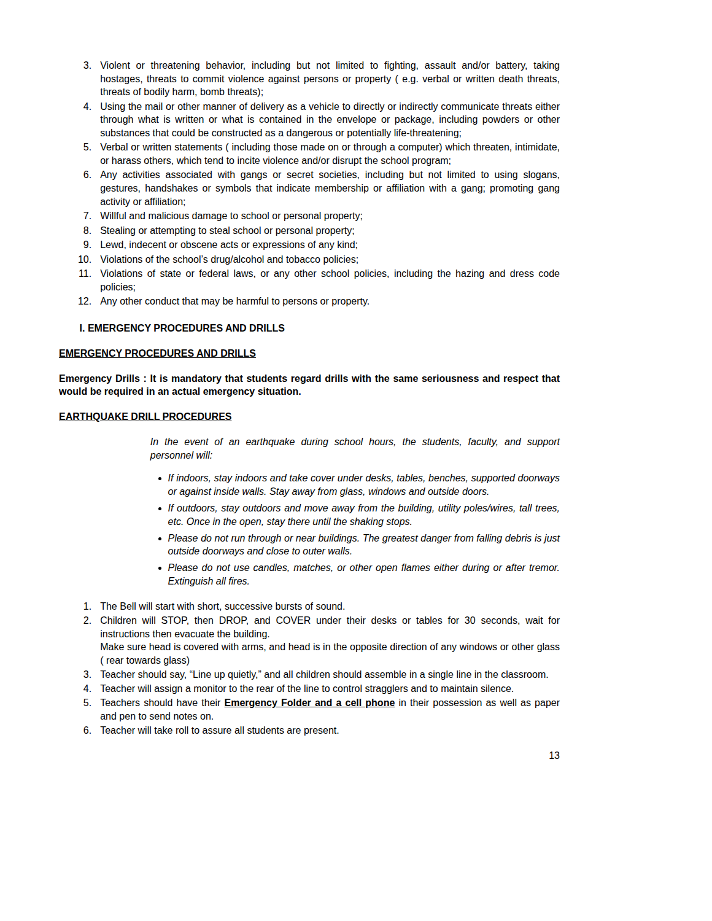Violent or threatening behavior, including but not limited to fighting, assault and/or battery, taking hostages, threats to commit violence against persons or property ( e.g. verbal or written death threats, threats of bodily harm, bomb threats);
Using the mail or other manner of delivery as a vehicle to directly or indirectly communicate threats either through what is written or what is contained in the envelope or package, including powders or other substances that could be constructed as a dangerous or potentially life-threatening;
Verbal or written statements ( including those made on or through a computer) which threaten, intimidate, or harass others, which tend to incite violence and/or disrupt the school program;
Any activities associated with gangs or secret societies, including but not limited to using slogans, gestures, handshakes or symbols that indicate membership or affiliation with a gang; promoting gang activity or affiliation;
Willful and malicious damage to school or personal property;
Stealing or attempting to steal school or personal property;
Lewd, indecent or obscene acts or expressions of any kind;
Violations of the school’s drug/alcohol and tobacco policies;
Violations of state or federal laws, or any other school policies, including the hazing and dress code policies;
Any other conduct that may be harmful to persons or property.
I. EMERGENCY PROCEDURES AND DRILLS
EMERGENCY PROCEDURES AND DRILLS
Emergency Drills : It is mandatory that students regard drills with the same seriousness and respect that would be required in an actual emergency situation.
EARTHQUAKE DRILL PROCEDURES
In the event of an earthquake during school hours, the students, faculty, and support personnel will:
If indoors, stay indoors and take cover under desks, tables, benches, supported doorways or against inside walls. Stay away from glass, windows and outside doors.
If outdoors, stay outdoors and move away from the building, utility poles/wires, tall trees, etc. Once in the open, stay there until the shaking stops.
Please do not run through or near buildings. The greatest danger from falling debris is just outside doorways and close to outer walls.
Please do not use candles, matches, or other open flames either during or after tremor. Extinguish all fires.
The Bell will start with short, successive bursts of sound.
Children will STOP, then DROP, and COVER under their desks or tables for 30 seconds, wait for instructions then evacuate the building.
Make sure head is covered with arms, and head is in the opposite direction of any windows or other glass ( rear towards glass)
Teacher should say, “Line up quietly,” and all children should assemble in a single line in the classroom.
Teacher will assign a monitor to the rear of the line to control stragglers and to maintain silence.
Teachers should have their Emergency Folder and a cell phone in their possession as well as paper and pen to send notes on.
Teacher will take roll to assure all students are present.
13